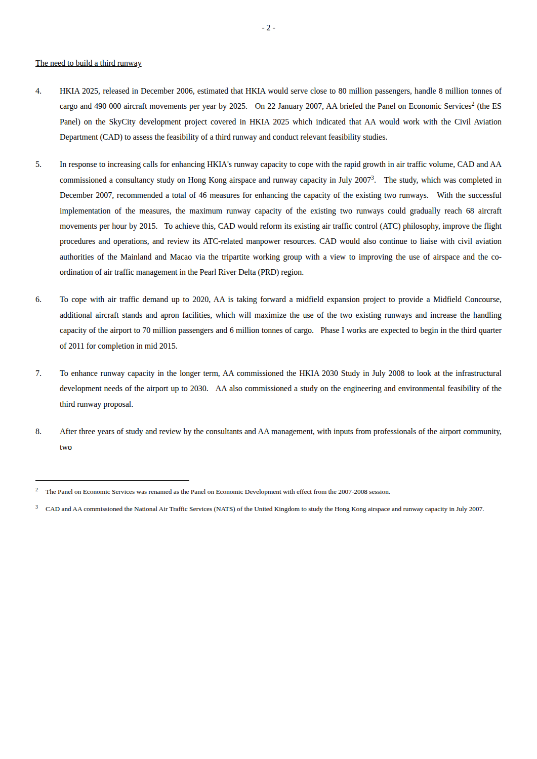- 2 -
The need to build a third runway
4.
HKIA 2025, released in December 2006, estimated that HKIA would serve close to 80 million passengers, handle 8 million tonnes of cargo and 490 000 aircraft movements per year by 2025. On 22 January 2007, AA briefed the Panel on Economic Services2 (the ES Panel) on the SkyCity development project covered in HKIA 2025 which indicated that AA would work with the Civil Aviation Department (CAD) to assess the feasibility of a third runway and conduct relevant feasibility studies.
5.
In response to increasing calls for enhancing HKIA's runway capacity to cope with the rapid growth in air traffic volume, CAD and AA commissioned a consultancy study on Hong Kong airspace and runway capacity in July 20073. The study, which was completed in December 2007, recommended a total of 46 measures for enhancing the capacity of the existing two runways. With the successful implementation of the measures, the maximum runway capacity of the existing two runways could gradually reach 68 aircraft movements per hour by 2015. To achieve this, CAD would reform its existing air traffic control (ATC) philosophy, improve the flight procedures and operations, and review its ATC-related manpower resources. CAD would also continue to liaise with civil aviation authorities of the Mainland and Macao via the tripartite working group with a view to improving the use of airspace and the co-ordination of air traffic management in the Pearl River Delta (PRD) region.
6.
To cope with air traffic demand up to 2020, AA is taking forward a midfield expansion project to provide a Midfield Concourse, additional aircraft stands and apron facilities, which will maximize the use of the two existing runways and increase the handling capacity of the airport to 70 million passengers and 6 million tonnes of cargo. Phase I works are expected to begin in the third quarter of 2011 for completion in mid 2015.
7.
To enhance runway capacity in the longer term, AA commissioned the HKIA 2030 Study in July 2008 to look at the infrastructural development needs of the airport up to 2030. AA also commissioned a study on the engineering and environmental feasibility of the third runway proposal.
8.
After three years of study and review by the consultants and AA management, with inputs from professionals of the airport community, two
2
The Panel on Economic Services was renamed as the Panel on Economic Development with effect from the 2007-2008 session.
3
CAD and AA commissioned the National Air Traffic Services (NATS) of the United Kingdom to study the Hong Kong airspace and runway capacity in July 2007.